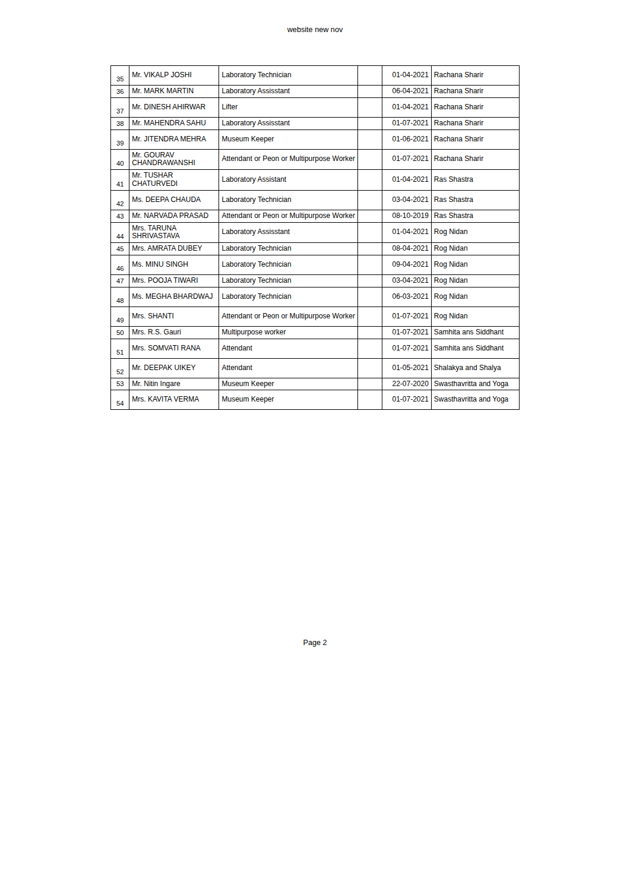website new nov
| 35 | Mr. VIKALP JOSHI | Laboratory Technician | | 01-04-2021 | Rachana Sharir |
| 36 | Mr. MARK MARTIN | Laboratory Assisstant | | 06-04-2021 | Rachana Sharir |
| 37 | Mr. DINESH AHIRWAR | Lifter | | 01-04-2021 | Rachana Sharir |
| 38 | Mr. MAHENDRA SAHU | Laboratory Assisstant | | 01-07-2021 | Rachana Sharir |
| 39 | Mr. JITENDRA MEHRA | Museum Keeper | | 01-06-2021 | Rachana Sharir |
| 40 | Mr. GOURAV CHANDRAWANSHI | Attendant or Peon or Multipurpose Worker | | 01-07-2021 | Rachana Sharir |
| 41 | Mr. TUSHAR CHATURVEDI | Laboratory Assistant | | 01-04-2021 | Ras Shastra |
| 42 | Ms. DEEPA CHAUDA | Laboratory Technician | | 03-04-2021 | Ras Shastra |
| 43 | Mr. NARVADA PRASAD | Attendant or Peon or Multipurpose Worker | | 08-10-2019 | Ras Shastra |
| 44 | Mrs. TARUNA SHRIVASTAVA | Laboratory Assisstant | | 01-04-2021 | Rog Nidan |
| 45 | Mrs. AMRATA DUBEY | Laboratory Technician | | 08-04-2021 | Rog Nidan |
| 46 | Ms. MINU SINGH | Laboratory Technician | | 09-04-2021 | Rog Nidan |
| 47 | Mrs. POOJA TIWARI | Laboratory Technician | | 03-04-2021 | Rog Nidan |
| 48 | Ms. MEGHA BHARDWAJ | Laboratory Technician | | 06-03-2021 | Rog Nidan |
| 49 | Mrs. SHANTI | Attendant or Peon or Multipurpose Worker | | 01-07-2021 | Rog Nidan |
| 50 | Mrs. R.S. Gauri | Multipurpose worker | | 01-07-2021 | Samhita ans Siddhant |
| 51 | Mrs. SOMVATI RANA | Attendant | | 01-07-2021 | Samhita ans Siddhant |
| 52 | Mr. DEEPAK UIKEY | Attendant | | 01-05-2021 | Shalakya and Shalya |
| 53 | Mr. Nitin Ingare | Museum Keeper | | 22-07-2020 | Swasthavritta and Yoga |
| 54 | Mrs. KAVITA VERMA | Museum Keeper | | 01-07-2021 | Swasthavritta and Yoga |
Page 2